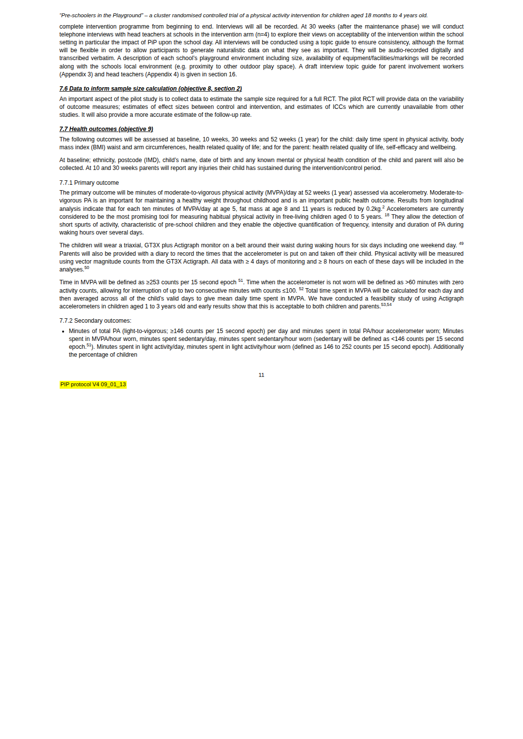“Pre-schoolers in the Playground” – a cluster randomised controlled trial of a physical activity intervention for children aged 18 months to 4 years old.
complete intervention programme from beginning to end. Interviews will all be recorded. At 30 weeks (after the maintenance phase) we will conduct telephone interviews with head teachers at schools in the intervention arm (n=4) to explore their views on acceptability of the intervention within the school setting in particular the impact of PiP upon the school day. All interviews will be conducted using a topic guide to ensure consistency, although the format will be flexible in order to allow participants to generate naturalistic data on what they see as important. They will be audio-recorded digitally and transcribed verbatim. A description of each school’s playground environment including size, availability of equipment/facilities/markings will be recorded along with the schools local environment (e.g. proximity to other outdoor play space). A draft interview topic guide for parent involvement workers (Appendix 3) and head teachers (Appendix 4) is given in section 16.
7.6 Data to inform sample size calculation (objective 8, section 2)
An important aspect of the pilot study is to collect data to estimate the sample size required for a full RCT. The pilot RCT will provide data on the variability of outcome measures; estimates of effect sizes between control and intervention, and estimates of ICCs which are currently unavailable from other studies. It will also provide a more accurate estimate of the follow-up rate.
7.7 Health outcomes (objective 9)
The following outcomes will be assessed at baseline, 10 weeks, 30 weeks and 52 weeks (1 year) for the child: daily time spent in physical activity, body mass index (BMI) waist and arm circumferences, health related quality of life; and for the parent: health related quality of life, self-efficacy and wellbeing.
At baseline; ethnicity, postcode (IMD), child’s name, date of birth and any known mental or physical health condition of the child and parent will also be collected. At 10 and 30 weeks parents will report any injuries their child has sustained during the intervention/control period.
7.7.1 Primary outcome
The primary outcome will be minutes of moderate-to-vigorous physical activity (MVPA)/day at 52 weeks (1 year) assessed via accelerometry. Moderate-to-vigorous PA is an important for maintaining a healthy weight throughout childhood and is an important public health outcome. Results from longitudinal analysis indicate that for each ten minutes of MVPA/day at age 5, fat mass at age 8 and 11 years is reduced by 0.2kg.2 Accelerometers are currently considered to be the most promising tool for measuring habitual physical activity in free-living children aged 0 to 5 years. 18 They allow the detection of short spurts of activity, characteristic of pre-school children and they enable the objective quantification of frequency, intensity and duration of PA during waking hours over several days.
The children will wear a triaxial, GT3X plus Actigraph monitor on a belt around their waist during waking hours for six days including one weekend day. 49 Parents will also be provided with a diary to record the times that the accelerometer is put on and taken off their child. Physical activity will be measured using vector magnitude counts from the GT3X Actigraph. All data with ≥ 4 days of monitoring and ≥ 8 hours on each of these days will be included in the analyses.50
Time in MVPA will be defined as ≥253 counts per 15 second epoch 51. Time when the accelerometer is not worn will be defined as >60 minutes with zero activity counts, allowing for interruption of up to two consecutive minutes with counts ≤100. 52 Total time spent in MVPA will be calculated for each day and then averaged across all of the child’s valid days to give mean daily time spent in MVPA. We have conducted a feasibility study of using Actigraph accelerometers in children aged 1 to 3 years old and early results show that this is acceptable to both children and parents.53,54
7.7.2 Secondary outcomes:
Minutes of total PA (light-to-vigorous; ≥146 counts per 15 second epoch) per day and minutes spent in total PA/hour accelerometer worn; Minutes spent in MVPA/hour worn, minutes spent sedentary/day, minutes spent sedentary/hour worn (sedentary will be defined as <146 counts per 15 second epoch.51). Minutes spent in light activity/day, minutes spent in light activity/hour worn (defined as 146 to 252 counts per 15 second epoch). Additionally the percentage of children
11
PIP protocol V4 09_01_13